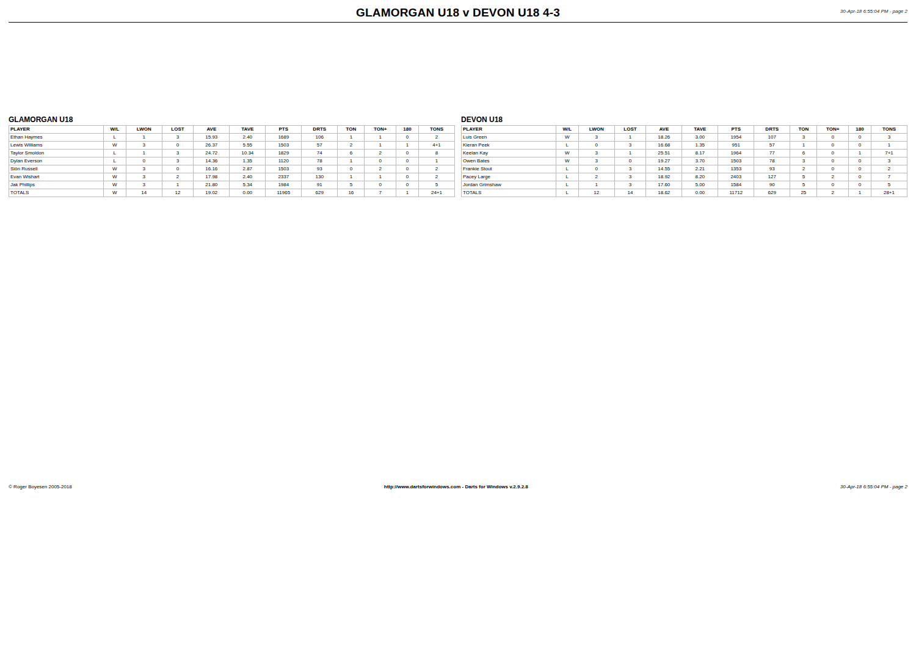GLAMORGAN U18 v DEVON U18 4-3
30-Apr-18 6:55:04 PM - page 2
GLAMORGAN U18
| PLAYER | W/L | LWON | LOST | AVE | TAVE | PTS | DRTS | TON | TON+ | 180 | TONS |
| --- | --- | --- | --- | --- | --- | --- | --- | --- | --- | --- | --- |
| Ethan Haymes | L | 1 | 3 | 15.93 | 2.40 | 1689 | 106 | 1 | 1 | 0 | 2 |
| Lewis Williams | W | 3 | 0 | 26.37 | 5.55 | 1503 | 57 | 2 | 1 | 1 | 4+1 |
| Taylor Smoldon | L | 1 | 3 | 24.72 | 10.34 | 1829 | 74 | 6 | 2 | 0 | 8 |
| Dylan Everson | L | 0 | 3 | 14.36 | 1.35 | 1120 | 78 | 1 | 0 | 0 | 1 |
| Siôn Russell | W | 3 | 0 | 16.16 | 2.87 | 1503 | 93 | 0 | 2 | 0 | 2 |
| Evan Wishart | W | 3 | 2 | 17.98 | 2.40 | 2337 | 130 | 1 | 1 | 0 | 2 |
| Jak Phillips | W | 3 | 1 | 21.80 | 5.34 | 1984 | 91 | 5 | 0 | 0 | 5 |
| TOTALS | W | 14 | 12 | 19.02 | 0.00 | 11965 | 629 | 16 | 7 | 1 | 24+1 |
DEVON U18
| PLAYER | W/L | LWON | LOST | AVE | TAVE | PTS | DRTS | TON | TON+ | 180 | TONS |
| --- | --- | --- | --- | --- | --- | --- | --- | --- | --- | --- | --- |
| Luis Green | W | 3 | 1 | 18.26 | 3.00 | 1954 | 107 | 3 | 0 | 0 | 3 |
| Kieran Peek | L | 0 | 3 | 16.68 | 1.35 | 951 | 57 | 1 | 0 | 0 | 1 |
| Keelan Kay | W | 3 | 1 | 25.51 | 8.17 | 1964 | 77 | 6 | 0 | 1 | 7+1 |
| Owen Bates | W | 3 | 0 | 19.27 | 3.70 | 1503 | 78 | 3 | 0 | 0 | 3 |
| Frankie Stout | L | 0 | 3 | 14.55 | 2.21 | 1353 | 93 | 2 | 0 | 0 | 2 |
| Pacey Large | L | 2 | 3 | 18.92 | 8.20 | 2403 | 127 | 5 | 2 | 0 | 7 |
| Jordan Grimshaw | L | 1 | 3 | 17.60 | 5.00 | 1584 | 90 | 5 | 0 | 0 | 5 |
| TOTALS | L | 12 | 14 | 18.62 | 0.00 | 11712 | 629 | 25 | 2 | 1 | 28+1 |
© Roger Boyesen 2005-2018
http://www.dartsforwindows.com - Darts for Windows v.2.9.2.8
30-Apr-18 6:55:04 PM - page 2